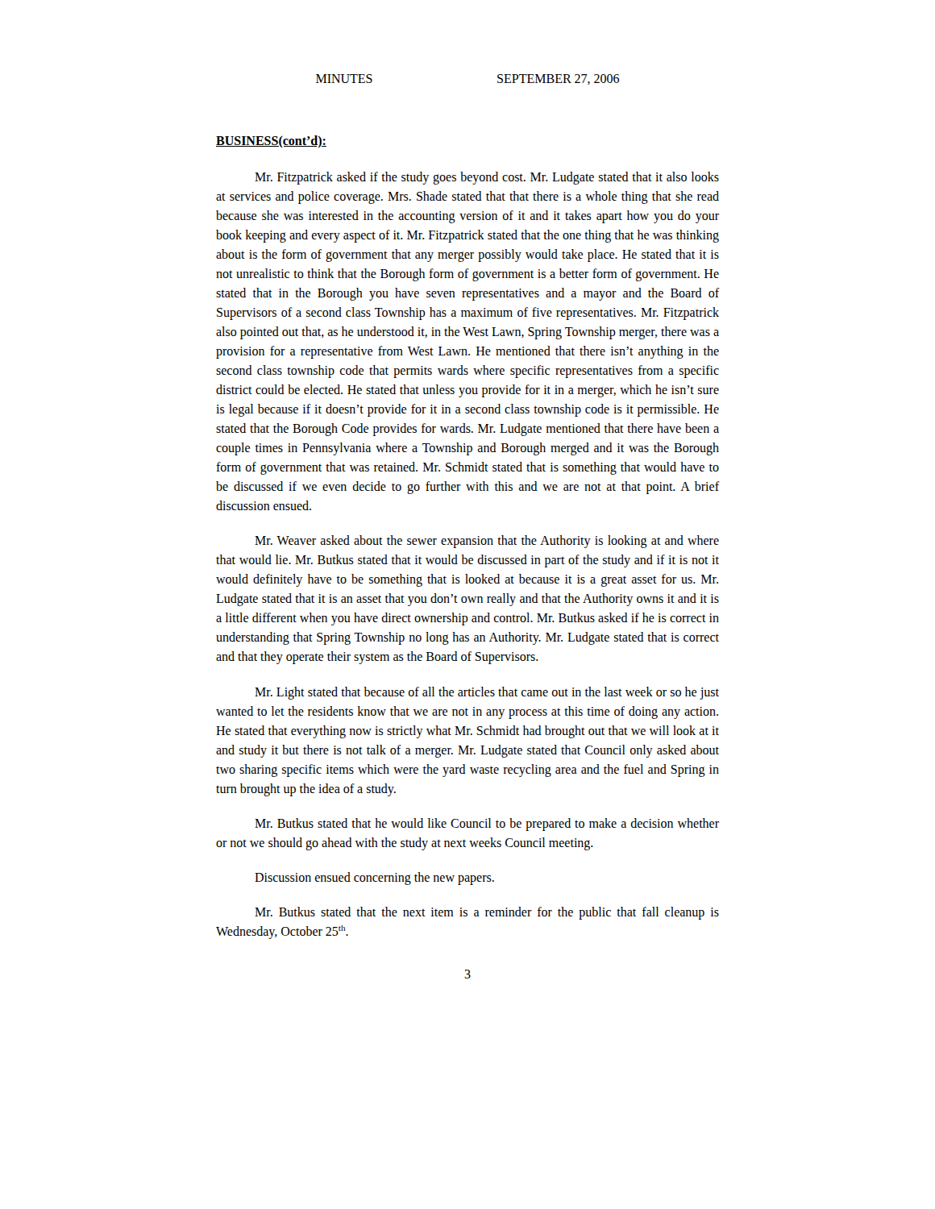MINUTES SEPTEMBER 27, 2006
BUSINESS(cont’d):
Mr. Fitzpatrick asked if the study goes beyond cost. Mr. Ludgate stated that it also looks at services and police coverage. Mrs. Shade stated that that there is a whole thing that she read because she was interested in the accounting version of it and it takes apart how you do your book keeping and every aspect of it. Mr. Fitzpatrick stated that the one thing that he was thinking about is the form of government that any merger possibly would take place. He stated that it is not unrealistic to think that the Borough form of government is a better form of government. He stated that in the Borough you have seven representatives and a mayor and the Board of Supervisors of a second class Township has a maximum of five representatives. Mr. Fitzpatrick also pointed out that, as he understood it, in the West Lawn, Spring Township merger, there was a provision for a representative from West Lawn. He mentioned that there isn’t anything in the second class township code that permits wards where specific representatives from a specific district could be elected. He stated that unless you provide for it in a merger, which he isn’t sure is legal because if it doesn’t provide for it in a second class township code is it permissible. He stated that the Borough Code provides for wards. Mr. Ludgate mentioned that there have been a couple times in Pennsylvania where a Township and Borough merged and it was the Borough form of government that was retained. Mr. Schmidt stated that is something that would have to be discussed if we even decide to go further with this and we are not at that point. A brief discussion ensued.
Mr. Weaver asked about the sewer expansion that the Authority is looking at and where that would lie. Mr. Butkus stated that it would be discussed in part of the study and if it is not it would definitely have to be something that is looked at because it is a great asset for us. Mr. Ludgate stated that it is an asset that you don’t own really and that the Authority owns it and it is a little different when you have direct ownership and control. Mr. Butkus asked if he is correct in understanding that Spring Township no long has an Authority. Mr. Ludgate stated that is correct and that they operate their system as the Board of Supervisors.
Mr. Light stated that because of all the articles that came out in the last week or so he just wanted to let the residents know that we are not in any process at this time of doing any action. He stated that everything now is strictly what Mr. Schmidt had brought out that we will look at it and study it but there is not talk of a merger. Mr. Ludgate stated that Council only asked about two sharing specific items which were the yard waste recycling area and the fuel and Spring in turn brought up the idea of a study.
Mr. Butkus stated that he would like Council to be prepared to make a decision whether or not we should go ahead with the study at next weeks Council meeting.
Discussion ensued concerning the new papers.
Mr. Butkus stated that the next item is a reminder for the public that fall cleanup is Wednesday, October 25th.
3